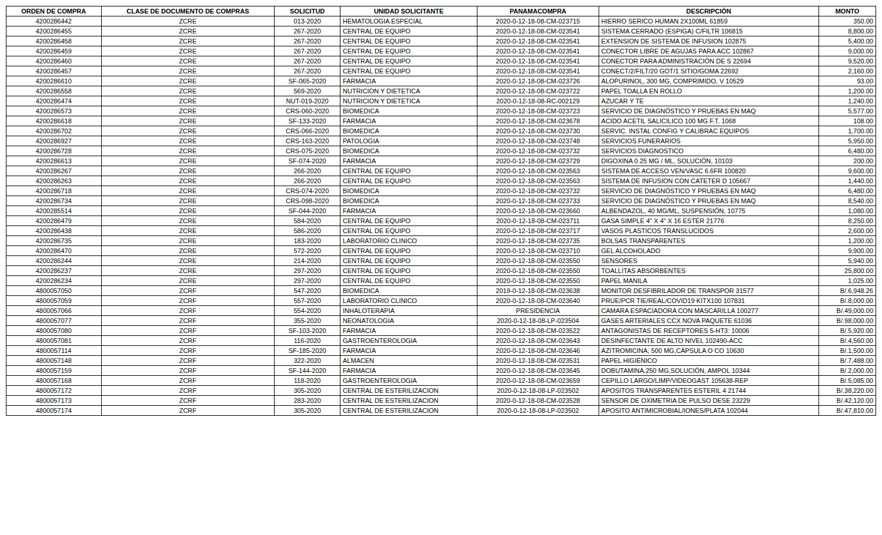| ORDEN DE COMPRA | CLASE DE DOCUMENTO DE COMPRAS | SOLICITUD | UNIDAD SOLICITANTE | PANAMACOMPRA | DESCRIPCIÓN | MONTO |
| --- | --- | --- | --- | --- | --- | --- |
| 4200286442 | ZCRE | 013-2020 | HEMATOLOGIA ESPECIAL | 2020-0-12-18-08-CM-023715 | HIERRO SERICO HUMAN 2X100ML 61859 | 350.00 |
| 4200286455 | ZCRE | 267-2020 | CENTRAL DE EQUIPO | 2020-0-12-18-08-CM-023541 | SISTEMA CERRADO (ESPIGA) C/FILTR 106815 | 8,800.00 |
| 4200286458 | ZCRE | 267-2020 | CENTRAL DE EQUIPO | 2020-0-12-18-08-CM-023541 | EXTENSION DE SISTEMA DE INFUSION 102875 | 5,400.00 |
| 4200286459 | ZCRE | 267-2020 | CENTRAL DE EQUIPO | 2020-0-12-18-08-CM-023541 | CONECTOR LIBRE DE AGUJAS PARA ACC 102867 | 9,000.00 |
| 4200286460 | ZCRE | 267-2020 | CENTRAL DE EQUIPO | 2020-0-12-18-08-CM-023541 | CONECTOR PARA ADMINISTRACIÓN DE S 22694 | 9,520.00 |
| 4200286457 | ZCRE | 267-2020 | CENTRAL DE EQUIPO | 2020-0-12-18-08-CM-023541 | CONECT/2/FILT/20 GOT/1 SITIO/GOMA 22692 | 2,160.00 |
| 4200286610 | ZCRE | SF-065-2020 | FARMACIA | 2020-0-12-18-08-CM-023726 | ALOPURINOL, 300 MG, COMPRIMIDO, V 10529 | 93.00 |
| 4200286558 | ZCRE | 569-2020 | NUTRICION Y DIETETICA | 2020-0-12-18-08-CM-023722 | PAPEL TOALLA EN ROLLO | 1,200.00 |
| 4200286474 | ZCRE | NUT-019-2020 | NUTRICION Y DIETETICA | 2020-0-12-18-08-RC-002129 | AZUCAR Y TE | 1,240.00 |
| 4200286573 | ZCRE | CRS-060-2020 | BIOMEDICA | 2020-0-12-18-08-CM-023723 | SERVICIO DE DIAGNÓSTICO Y PRUEBAS EN MAQ | 5,577.00 |
| 4200286618 | ZCRE | SF-133-2020 | FARMACIA | 2020-0-12-18-08-CM-023678 | ACIDO ACETIL SALICILICO 100 MG F.T. 1068 | 108.00 |
| 4200286702 | ZCRE | CRS-066-2020 | BIOMEDICA | 2020-0-12-18-08-CM-023730 | SERVIC. INSTAL CONFIG Y CALIBRAC EQUIPOS | 1,700.00 |
| 4200286927 | ZCRE | CRS-163-2020 | PATOLOGIA | 2020-0-12-18-08-CM-023748 | SERVICIOS FUNERARIOS | 5,950.00 |
| 4200286728 | ZCRE | CRS-075-2020 | BIOMEDICA | 2020-0-12-18-08-CM-023732 | SERVICIOS DIAGNOSTICO | 6,480.00 |
| 4200286613 | ZCRE | SF-074-2020 | FARMACIA | 2020-0-12-18-08-CM-023729 | DIGOXINA 0.25 MG / ML, SOLUCIÓN, 10103 | 200.00 |
| 4200286267 | ZCRE | 266-2020 | CENTRAL DE EQUIPO | 2020-0-12-18-08-CM-023563 | SISTEMA DE ACCESO VEN/VASC 6.6FR 100820 | 9,600.00 |
| 4200286263 | ZCRE | 266-2020 | CENTRAL DE EQUIPO | 2020-0-12-18-08-CM-023563 | SISTEMA DE INFUSION CON CATETER D 105667 | 1,440.00 |
| 4200286718 | ZCRE | CRS-074-2020 | BIOMEDICA | 2020-0-12-18-08-CM-023732 | SERVICIO DE DIAGNÓSTICO Y PRUEBAS EN MAQ | 6,480.00 |
| 4200286734 | ZCRE | CRS-098-2020 | BIOMEDICA | 2020-0-12-18-08-CM-023733 | SERVICIO DE DIAGNÓSTICO Y PRUEBAS EN MAQ | 8,540.00 |
| 4200285514 | ZCRE | SF-044-2020 | FARMACIA | 2020-0-12-18-08-CM-023660 | ALBENDAZOL, 40 MG/ML, SUSPENSIÓN, 10775 | 1,080.00 |
| 4200286479 | ZCRE | 584-2020 | CENTRAL DE EQUIPO | 2020-0-12-18-08-CM-023711 | GASA SIMPLE 4" X 4" X 16 ESTÉR 21776 | 8,250.00 |
| 4200286438 | ZCRE | 586-2020 | CENTRAL DE EQUIPO | 2020-0-12-18-08-CM-023717 | VASOS PLASTICOS TRANSLUCIDOS | 2,600.00 |
| 4200286735 | ZCRE | 183-2020 | LABORATORIO CLINICO | 2020-0-12-18-08-CM-023735 | BOLSAS TRANSPARENTES | 1,200.00 |
| 4200286470 | ZCRE | 572-2020 | CENTRAL DE EQUIPO | 2020-0-12-18-08-CM-023710 | GEL ALCOHOLADO | 9,900.00 |
| 4200286244 | ZCRE | 214-2020 | CENTRAL DE EQUIPO | 2020-0-12-18-08-CM-023550 | SENSORES | 5,940.00 |
| 4200286237 | ZCRE | 297-2020 | CENTRAL DE EQUIPO | 2020-0-12-18-08-CM-023550 | TOALLITAS ABSORBENTES | 25,800.00 |
| 4200286234 | ZCRE | 297-2020 | CENTRAL DE EQUIPO | 2020-0-12-18-08-CM-023550 | PAPEL MANILA | 1,025.00 |
| 4800057050 | ZCRF | 547-2020 | BIOMEDICA | 2019-0-12-18-08-CM-023638 | MONITOR DESFIBRILADOR DE TRANSPOR 31577 | B/.6,948.26 |
| 4800057059 | ZCRF | 557-2020 | LABORATORIO CLINICO | 2020-0-12-18-08-CM-023640 | PRUE/PCR TIE/REAL/COVID19 KITX100 107831 | B/.8,000.00 |
| 4800057066 | ZCRF | 554-2020 | INHALOTERAPIA | PRESIDENCIA | CAMARA ESPACIADORA CON MASCARILLA 100277 | B/.49,000.00 |
| 4800057077 | ZCRF | 355-2020 | NEONATOLOGIA | 2020-0-12-18-08-LP-023504 | GASES ARTERIALES CCX NOVA PAQUETE 61036 | B/.98,000.00 |
| 4800057080 | ZCRF | SF-103-2020 | FARMACIA | 2020-0-12-18-08-CM-023522 | ANTAGONISTAS DE RECEPTORES 5-HT3: 10006 | B/.5,920.00 |
| 4800057081 | ZCRF | 116-2020 | GASTROENTEROLOGIA | 2020-0-12-18-08-CM-023643 | DESINFECTANTE DE ALTO NIVEL 102490-ACC | B/.4,560.00 |
| 4800057114 | ZCRF | SF-185-2020 | FARMACIA | 2020-0-12-18-08-CM-023646 | AZITROMICINA, 500 MG,CÁPSULA O CO 10630 | B/.1,500.00 |
| 4800057148 | ZCRF | 322-2020 | ALMACEN | 2020-0-12-18-08-CM-023531 | PAPEL HIGIÉNICO | B/.7,488.00 |
| 4800057159 | ZCRF | SF-144-2020 | FARMACIA | 2020-0-12-18-08-CM-023645 | DOBUTAMINA,250 MG,SOLUCIÓN, AMPOL 10344 | B/.2,000.00 |
| 4800057168 | ZCRF | 118-2020 | GASTROENTEROLOGIA | 2020-0-12-18-08-CM-023659 | CEPILLO LARGO/LIMP/VIDEOGAST 105638-REP | B/.5,085.00 |
| 4800057172 | ZCRF | 305-2020 | CENTRAL DE ESTERILIZACION | 2020-0-12-18-08-LP-023502 | APOSITOS TRANSPARENTES ESTERIL 4 21744 | B/.38,220.00 |
| 4800057173 | ZCRF | 283-2020 | CENTRAL DE ESTERILIZACION | 2020-0-12-18-08-CM-023528 | SENSOR DE OXIMETRIA DE PULSO DESE 23229 | B/.42,120.00 |
| 4800057174 | ZCRF | 305-2020 | CENTRAL DE ESTERILIZACION | 2020-0-12-18-08-LP-023502 | APOSITO ANTIMICROBIAL/IONES/PLATA 102044 | B/.47,810.00 |